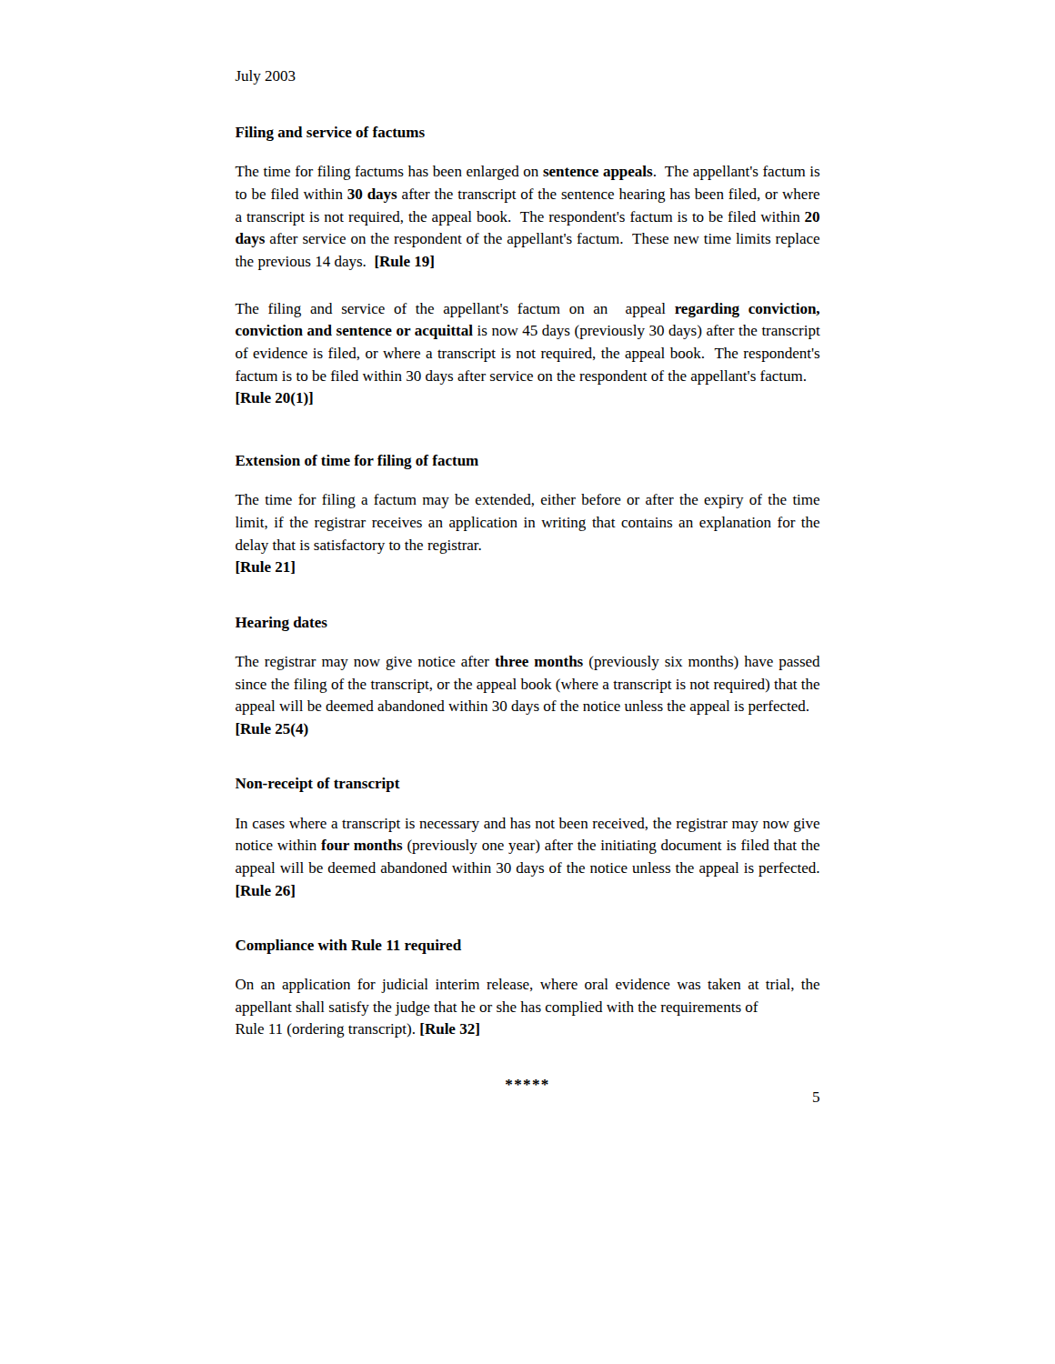July 2003
Filing and service of factums
The time for filing factums has been enlarged on sentence appeals. The appellant's factum is to be filed within 30 days after the transcript of the sentence hearing has been filed, or where a transcript is not required, the appeal book. The respondent's factum is to be filed within 20 days after service on the respondent of the appellant's factum. These new time limits replace the previous 14 days. [Rule 19]
The filing and service of the appellant's factum on an appeal regarding conviction, conviction and sentence or acquittal is now 45 days (previously 30 days) after the transcript of evidence is filed, or where a transcript is not required, the appeal book. The respondent's factum is to be filed within 30 days after service on the respondent of the appellant's factum.
[Rule 20(1)]
Extension of time for filing of factum
The time for filing a factum may be extended, either before or after the expiry of the time limit, if the registrar receives an application in writing that contains an explanation for the delay that is satisfactory to the registrar.
[Rule 21]
Hearing dates
The registrar may now give notice after three months (previously six months) have passed since the filing of the transcript, or the appeal book (where a transcript is not required) that the appeal will be deemed abandoned within 30 days of the notice unless the appeal is perfected.
[Rule 25(4)
Non-receipt of transcript
In cases where a transcript is necessary and has not been received, the registrar may now give notice within four months (previously one year) after the initiating document is filed that the appeal will be deemed abandoned within 30 days of the notice unless the appeal is perfected. [Rule 26]
Compliance with Rule 11 required
On an application for judicial interim release, where oral evidence was taken at trial, the appellant shall satisfy the judge that he or she has complied with the requirements of
Rule 11 (ordering transcript). [Rule 32]
*****
5